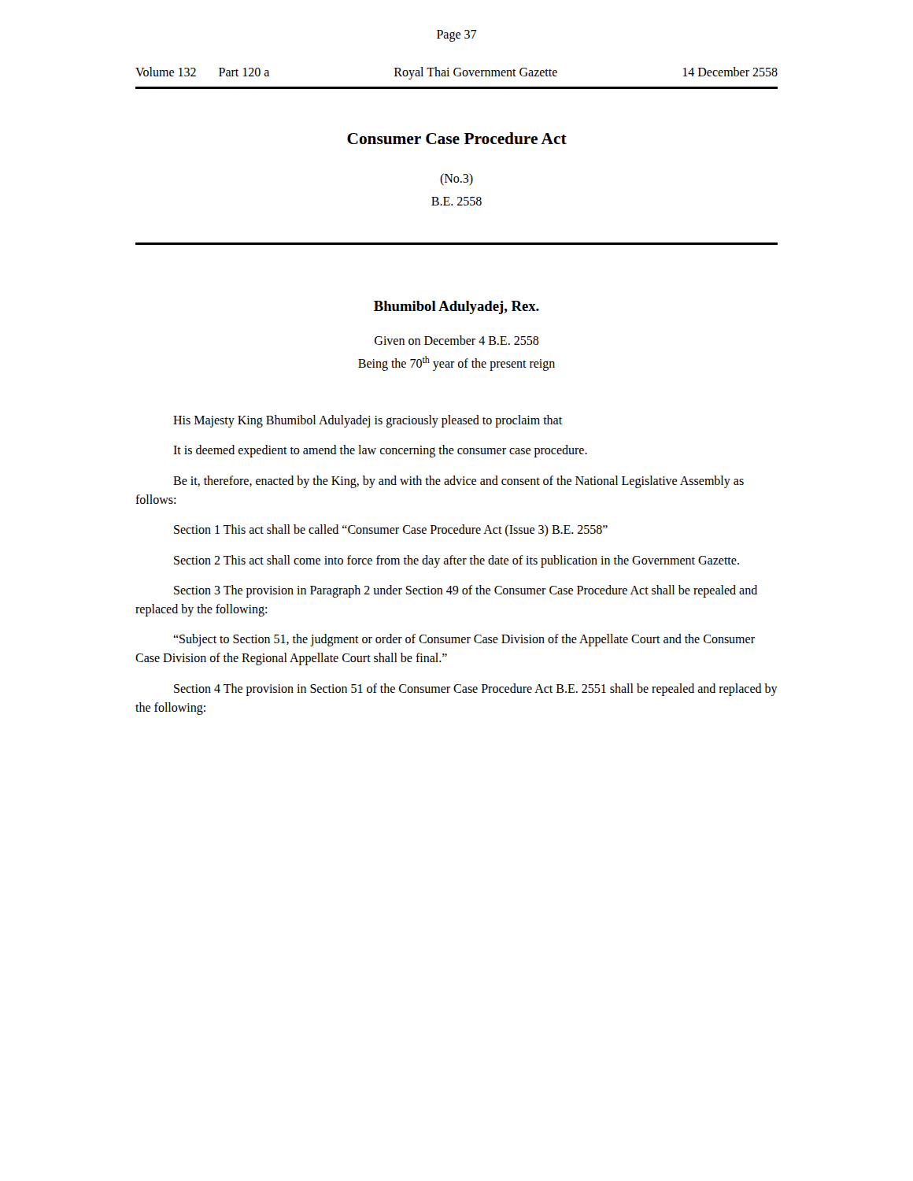Page 37
Volume 132 Part 120 a Royal Thai Government Gazette 14 December 2558
Consumer Case Procedure Act
(No.3)
B.E. 2558
Bhumibol Adulyadej, Rex.
Given on December 4 B.E. 2558
Being the 70th year of the present reign
His Majesty King Bhumibol Adulyadej is graciously pleased to proclaim that
It is deemed expedient to amend the law concerning the consumer case procedure.
Be it, therefore, enacted by the King, by and with the advice and consent of the National Legislative Assembly as follows:
Section 1 This act shall be called “Consumer Case Procedure Act (Issue 3) B.E. 2558”
Section 2 This act shall come into force from the day after the date of its publication in the Government Gazette.
Section 3 The provision in Paragraph 2 under Section 49 of the Consumer Case Procedure Act shall be repealed and replaced by the following:
“Subject to Section 51, the judgment or order of Consumer Case Division of the Appellate Court and the Consumer Case Division of the Regional Appellate Court shall be final.”
Section 4 The provision in Section 51 of the Consumer Case Procedure Act B.E. 2551 shall be repealed and replaced by the following: